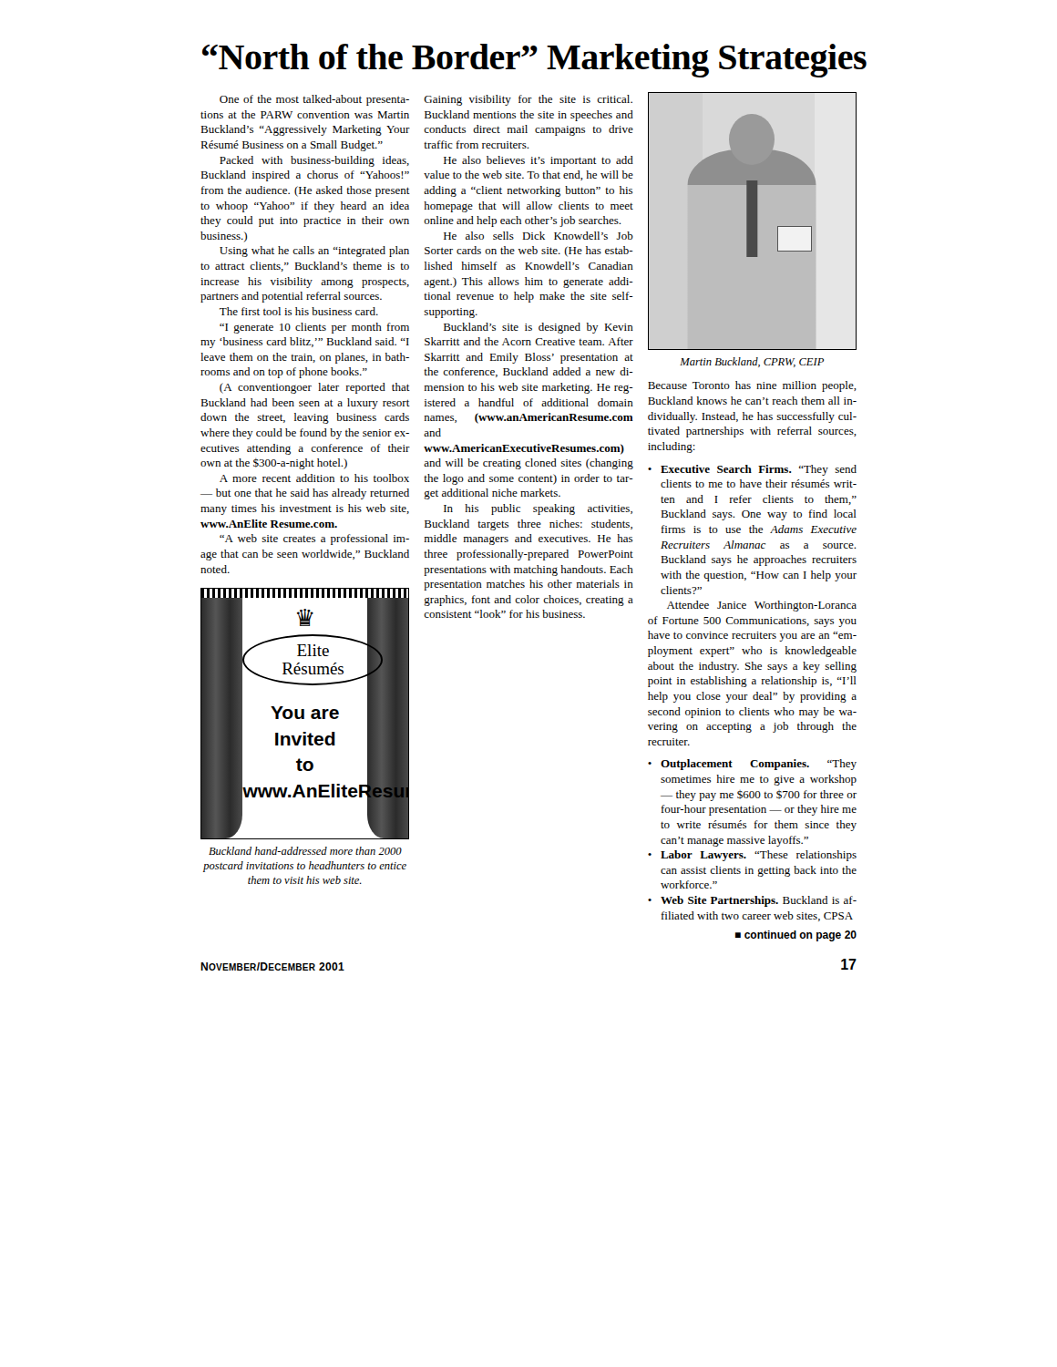“North of the Border” Marketing Strategies
One of the most talked-about presentations at the PARW convention was Martin Buckland’s “Aggressively Marketing Your Résumé Business on a Small Budget.”
Packed with business-building ideas, Buckland inspired a chorus of “Yahoos!” from the audience. (He asked those present to whoop “Yahoo” if they heard an idea they could put into practice in their own business.)
Using what he calls an “integrated plan to attract clients,” Buckland’s theme is to increase his visibility among prospects, partners and potential referral sources.
The first tool is his business card.
“I generate 10 clients per month from my ‘business card blitz,’” Buckland said. “I leave them on the train, on planes, in bathrooms and on top of phone books.”
(A conventiongoer later reported that Buckland had been seen at a luxury resort down the street, leaving business cards where they could be found by the senior executives attending a conference of their own at the $300-a-night hotel.)
A more recent addition to his toolbox — but one that he said has already returned many times his investment is his web site, www.AnElite Resume.com.
“A web site creates a professional image that can be seen worldwide,” Buckland noted.
♛
Elite
Résumés
You are Invited
to
www.AnEliteResume.com
Buckland hand-addressed more than 2000 postcard invitations to headhunters to entice them to visit his web site.
Gaining visibility for the site is critical. Buckland mentions the site in speeches and conducts direct mail campaigns to drive traffic from recruiters.
He also believes it’s important to add value to the web site. To that end, he will be adding a “client networking button” to his homepage that will allow clients to meet online and help each other’s job searches.
He also sells Dick Knowdell’s Job Sorter cards on the web site. (He has established himself as Knowdell’s Canadian agent.) This allows him to generate additional revenue to help make the site self-supporting.
Buckland’s site is designed by Kevin Skarritt and the Acorn Creative team. After Skarritt and Emily Bloss’ presentation at the conference, Buckland added a new dimension to his web site marketing. He registered a handful of additional domain names, (www.anAmericanResume.com and www.AmericanExecutiveResumes.com) and will be creating cloned sites (changing the logo and some content) in order to target additional niche markets.
In his public speaking activities, Buckland targets three niches: students, middle managers and executives. He has three professionally-prepared PowerPoint presentations with matching handouts. Each presentation matches his other materials in graphics, font and color choices, creating a consistent “look” for his business.
Martin Buckland, CPRW, CEIP
Because Toronto has nine million people, Buckland knows he can’t reach them all individually. Instead, he has successfully cultivated partnerships with referral sources, including:
Executive Search Firms. “They send clients to me to have their résumés written and I refer clients to them,” Buckland says. One way to find local firms is to use the Adams Executive Recruiters Almanac as a source. Buckland says he approaches recruiters with the question, “How can I help your clients?”
Attendee Janice Worthington-Loranca of Fortune 500 Communications, says you have to convince recruiters you are an “employment expert” who is knowledgeable about the industry. She says a key selling point in establishing a relationship is, “I’ll help you close your deal” by providing a second opinion to clients who may be wavering on accepting a job through the recruiter.
Outplacement Companies. “They sometimes hire me to give a workshop — they pay me $600 to $700 for three or four-hour presentation — or they hire me to write résumés for them since they can’t manage massive layoffs.”
Labor Lawyers. “These relationships can assist clients in getting back into the workforce.”
Web Site Partnerships. Buckland is affiliated with two career web sites, CPSA
■ continued on page 20
NOVEMBER/DECEMBER 2001
17